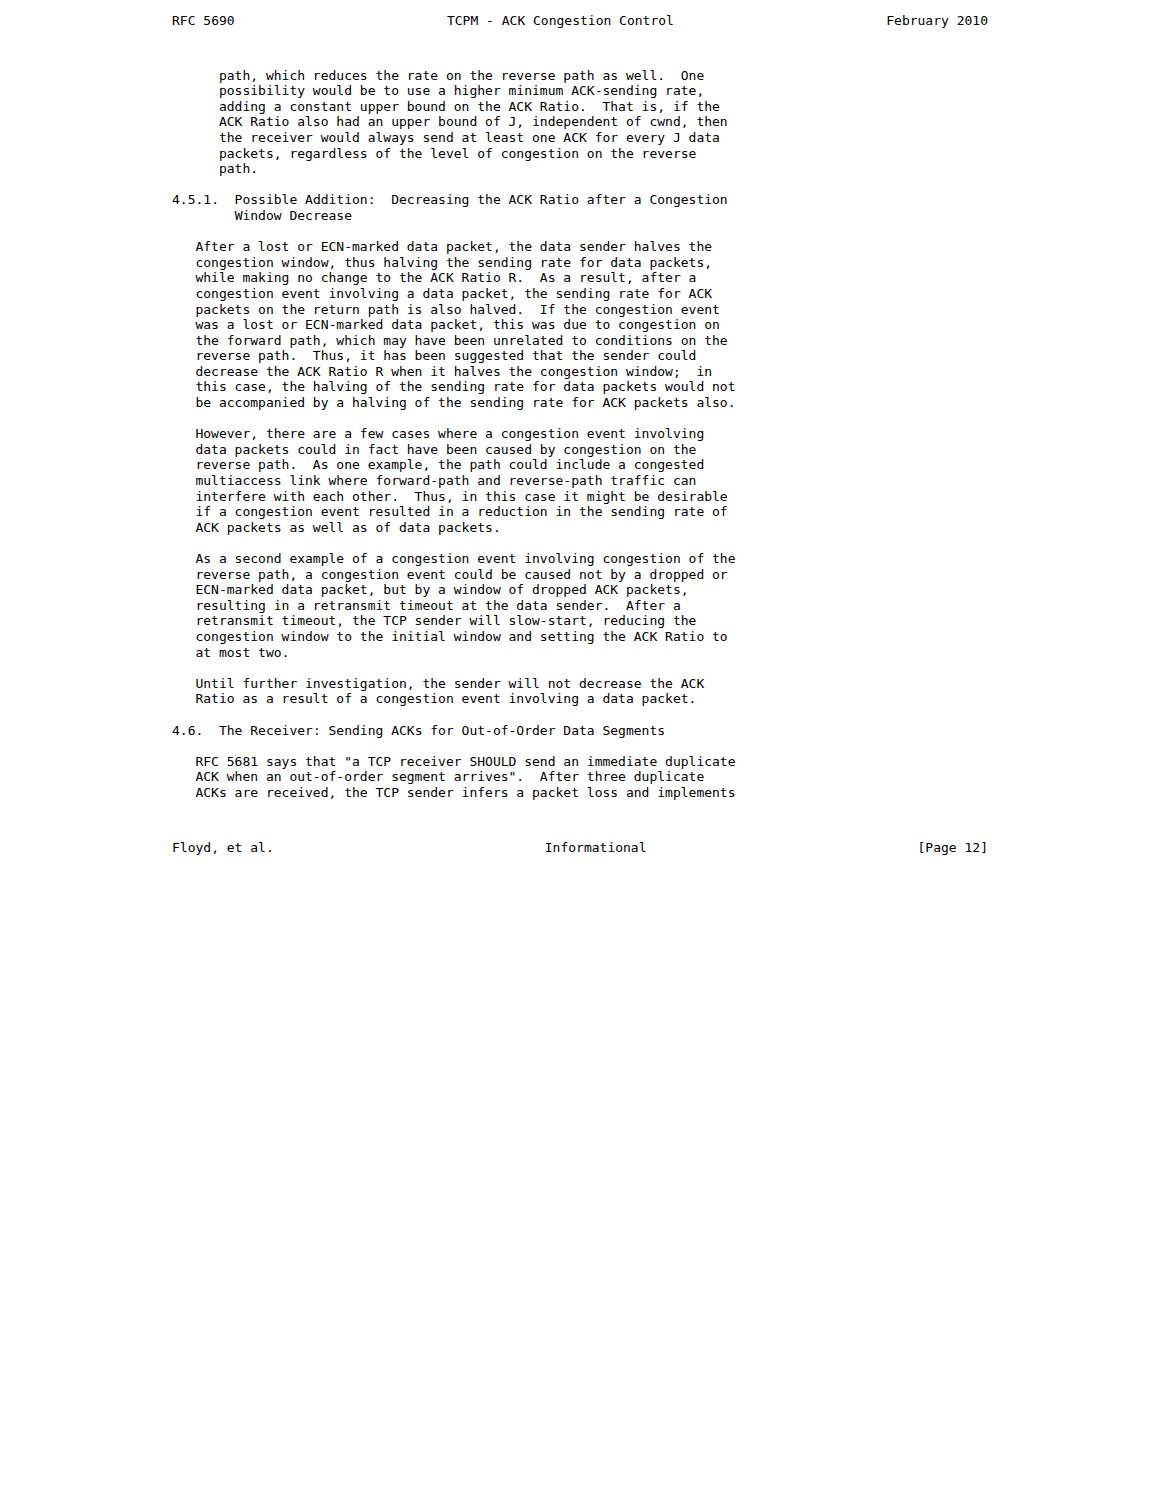RFC 5690 TCPM - ACK Congestion Control February 2010
path, which reduces the rate on the reverse path as well. One possibility would be to use a higher minimum ACK-sending rate, adding a constant upper bound on the ACK Ratio. That is, if the ACK Ratio also had an upper bound of J, independent of cwnd, then the receiver would always send at least one ACK for every J data packets, regardless of the level of congestion on the reverse path.
4.5.1. Possible Addition: Decreasing the ACK Ratio after a Congestion Window Decrease
After a lost or ECN-marked data packet, the data sender halves the congestion window, thus halving the sending rate for data packets, while making no change to the ACK Ratio R. As a result, after a congestion event involving a data packet, the sending rate for ACK packets on the return path is also halved. If the congestion event was a lost or ECN-marked data packet, this was due to congestion on the forward path, which may have been unrelated to conditions on the reverse path. Thus, it has been suggested that the sender could decrease the ACK Ratio R when it halves the congestion window; in this case, the halving of the sending rate for data packets would not be accompanied by a halving of the sending rate for ACK packets also.
However, there are a few cases where a congestion event involving data packets could in fact have been caused by congestion on the reverse path. As one example, the path could include a congested multiaccess link where forward-path and reverse-path traffic can interfere with each other. Thus, in this case it might be desirable if a congestion event resulted in a reduction in the sending rate of ACK packets as well as of data packets.
As a second example of a congestion event involving congestion of the reverse path, a congestion event could be caused not by a dropped or ECN-marked data packet, but by a window of dropped ACK packets, resulting in a retransmit timeout at the data sender. After a retransmit timeout, the TCP sender will slow-start, reducing the congestion window to the initial window and setting the ACK Ratio to at most two.
Until further investigation, the sender will not decrease the ACK Ratio as a result of a congestion event involving a data packet.
4.6. The Receiver: Sending ACKs for Out-of-Order Data Segments
RFC 5681 says that "a TCP receiver SHOULD send an immediate duplicate ACK when an out-of-order segment arrives". After three duplicate ACKs are received, the TCP sender infers a packet loss and implements
Floyd, et al. Informational [Page 12]